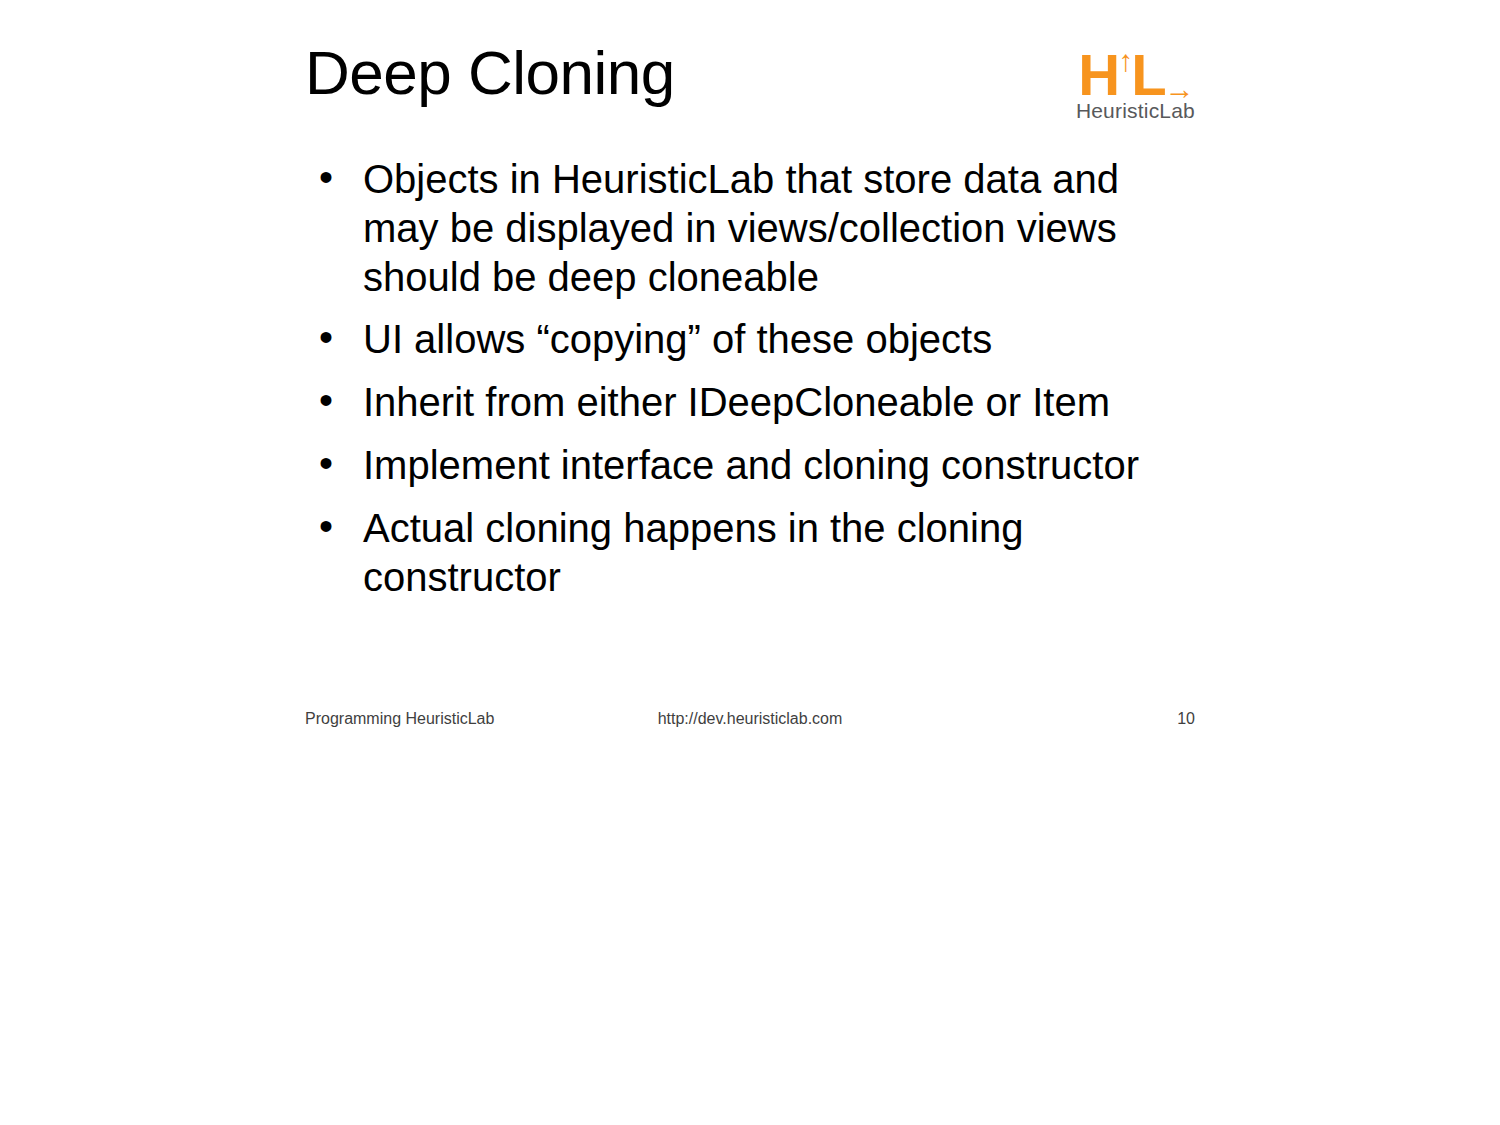Deep Cloning
H↑L→ HeuristicLab
Objects in HeuristicLab that store data and may be displayed in views/collection views should be deep cloneable
UI allows “copying” of these objects
Inherit from either IDeepCloneable or Item
Implement interface and cloning constructor
Actual cloning happens in the cloning constructor
Programming HeuristicLab
http://dev.heuristiclab.com
10